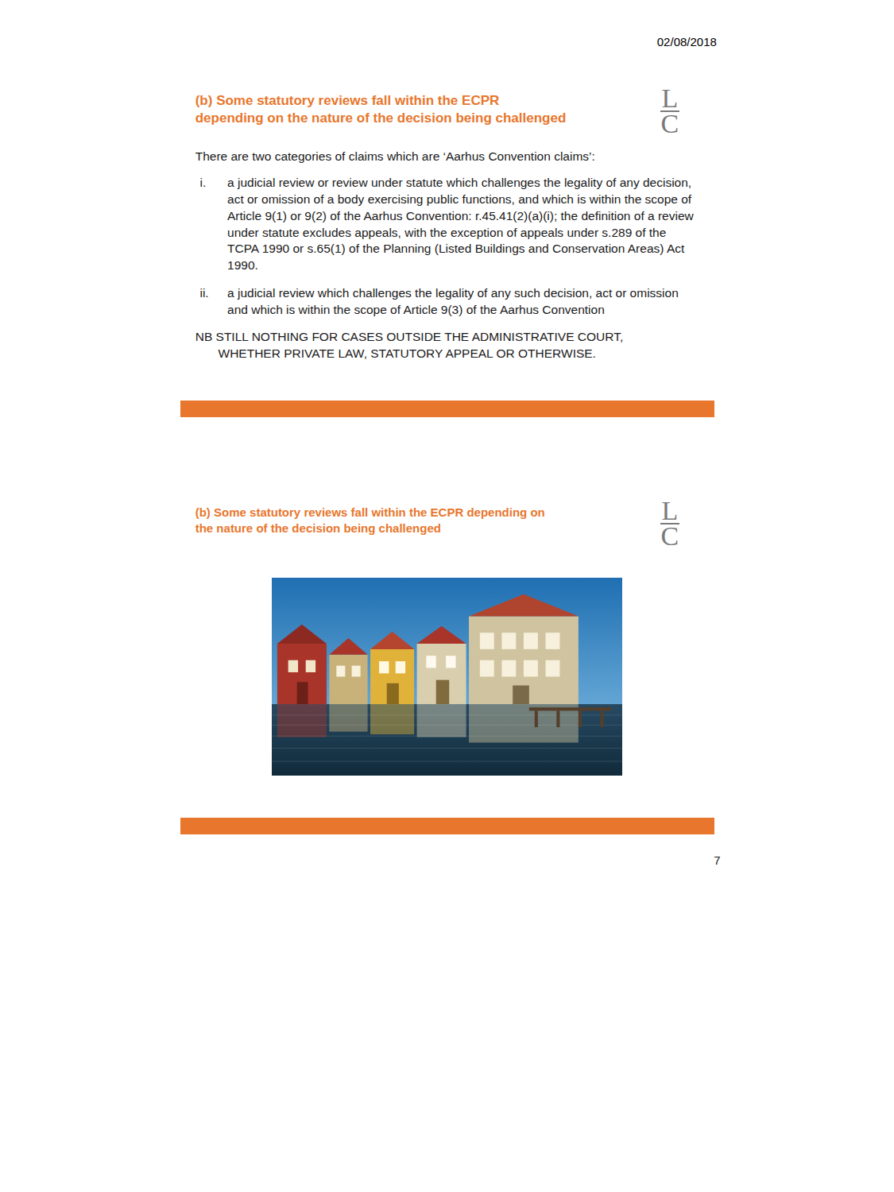02/08/2018
LC
(b) Some statutory reviews fall within the ECPR
depending on the nature of the decision being challenged
There are two categories of claims which are ‘Aarhus Convention claims’:
a judicial review or review under statute which challenges the legality of any decision, act or omission of a body exercising public functions, and which is within the scope of Article 9(1) or 9(2) of the Aarhus Convention: r.45.41(2)(a)(i); the definition of a review under statute excludes appeals, with the exception of appeals under s.289 of the TCPA 1990 or s.65(1) of the Planning (Listed Buildings and Conservation Areas) Act 1990.
a judicial review which challenges the legality of any such decision, act or omission and which is within the scope of Article 9(3) of the Aarhus Convention
NB STILL NOTHING FOR CASES OUTSIDE THE ADMINISTRATIVE COURT, WHETHER PRIVATE LAW, STATUTORY APPEAL OR OTHERWISE.
LC
(b) Some statutory reviews fall within the ECPR depending on
the nature of the decision being challenged
7